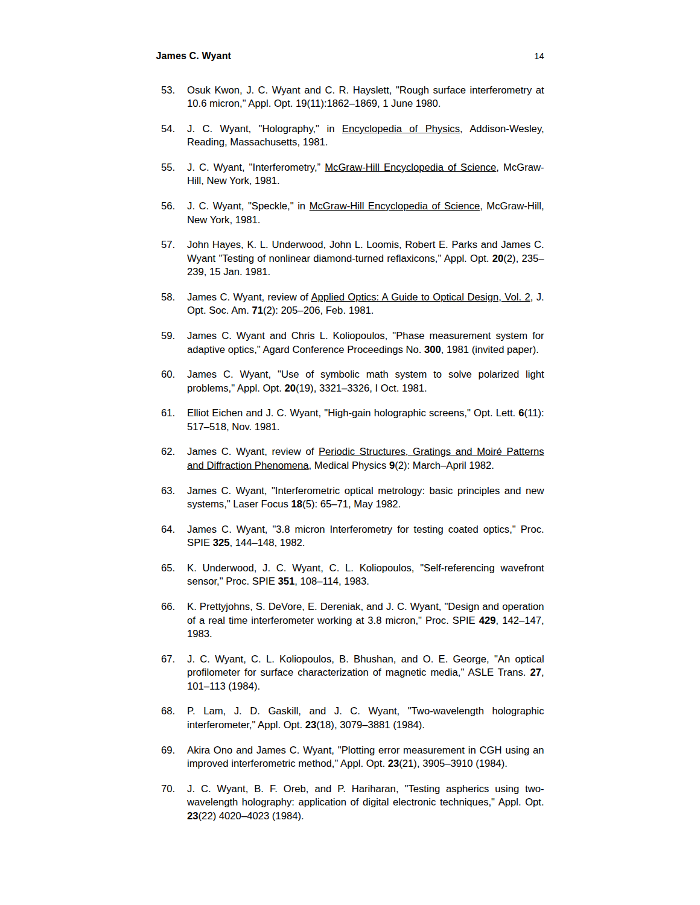James C. Wyant 14
53. Osuk Kwon, J. C. Wyant and C. R. Hayslett, "Rough surface interferometry at 10.6 micron," Appl. Opt. 19(11):1862–1869, 1 June 1980.
54. J. C. Wyant, "Holography," in Encyclopedia of Physics, Addison-Wesley, Reading, Massachusetts, 1981.
55. J. C. Wyant, "Interferometry,” McGraw-Hill Encyclopedia of Science, McGraw- Hill, New York, 1981.
56. J. C. Wyant, "Speckle," in McGraw-Hill Encyclopedia of Science, McGraw-Hill, New York, 1981.
57. John Hayes, K. L. Underwood, John L. Loomis, Robert E. Parks and James C. Wyant "Testing of nonlinear diamond-turned reflaxicons," Appl. Opt. 20(2), 235–239, 15 Jan. 1981.
58. James C. Wyant, review of Applied Optics: A Guide to Optical Design, Vol. 2, J. Opt. Soc. Am. 71(2): 205–206, Feb. 1981.
59. James C. Wyant and Chris L. Koliopoulos, "Phase measurement system for adaptive optics," Agard Conference Proceedings No. 300, 1981 (invited paper).
60. James C. Wyant, "Use of symbolic math system to solve polarized light problems," Appl. Opt. 20(19), 3321–3326, I Oct. 1981.
61. Elliot Eichen and J. C. Wyant, "High-gain holographic screens," Opt. Lett. 6(11): 517–518, Nov. 1981.
62. James C. Wyant, review of Periodic Structures, Gratings and Moiré Patterns and Diffraction Phenomena, Medical Physics 9(2): March–April 1982.
63. James C. Wyant, "Interferometric optical metrology: basic principles and new systems," Laser Focus 18(5): 65–71, May 1982.
64. James C. Wyant, "3.8 micron Interferometry for testing coated optics," Proc. SPIE 325, 144–148, 1982.
65. K. Underwood, J. C. Wyant, C. L. Koliopoulos, "Self-referencing wavefront sensor," Proc. SPIE 351, 108–114, 1983.
66. K. Prettyjohns, S. DeVore, E. Dereniak, and J. C. Wyant, "Design and operation of a real time interferometer working at 3.8 micron," Proc. SPIE 429, 142–147, 1983.
67. J. C. Wyant, C. L. Koliopoulos, B. Bhushan, and O. E. George, "An optical profilometer for surface characterization of magnetic media," ASLE Trans. 27, 101–113 (1984).
68. P. Lam, J. D. Gaskill, and J. C. Wyant, "Two-wavelength holographic interferometer," Appl. Opt. 23(18), 3079–3881 (1984).
69. Akira Ono and James C. Wyant, "Plotting error measurement in CGH using an improved interferometric method," Appl. Opt. 23(21), 3905–3910 (1984).
70. J. C. Wyant, B. F. Oreb, and P. Hariharan, "Testing aspherics using two- wavelength holography: application of digital electronic techniques," Appl. Opt. 23(22) 4020–4023 (1984).